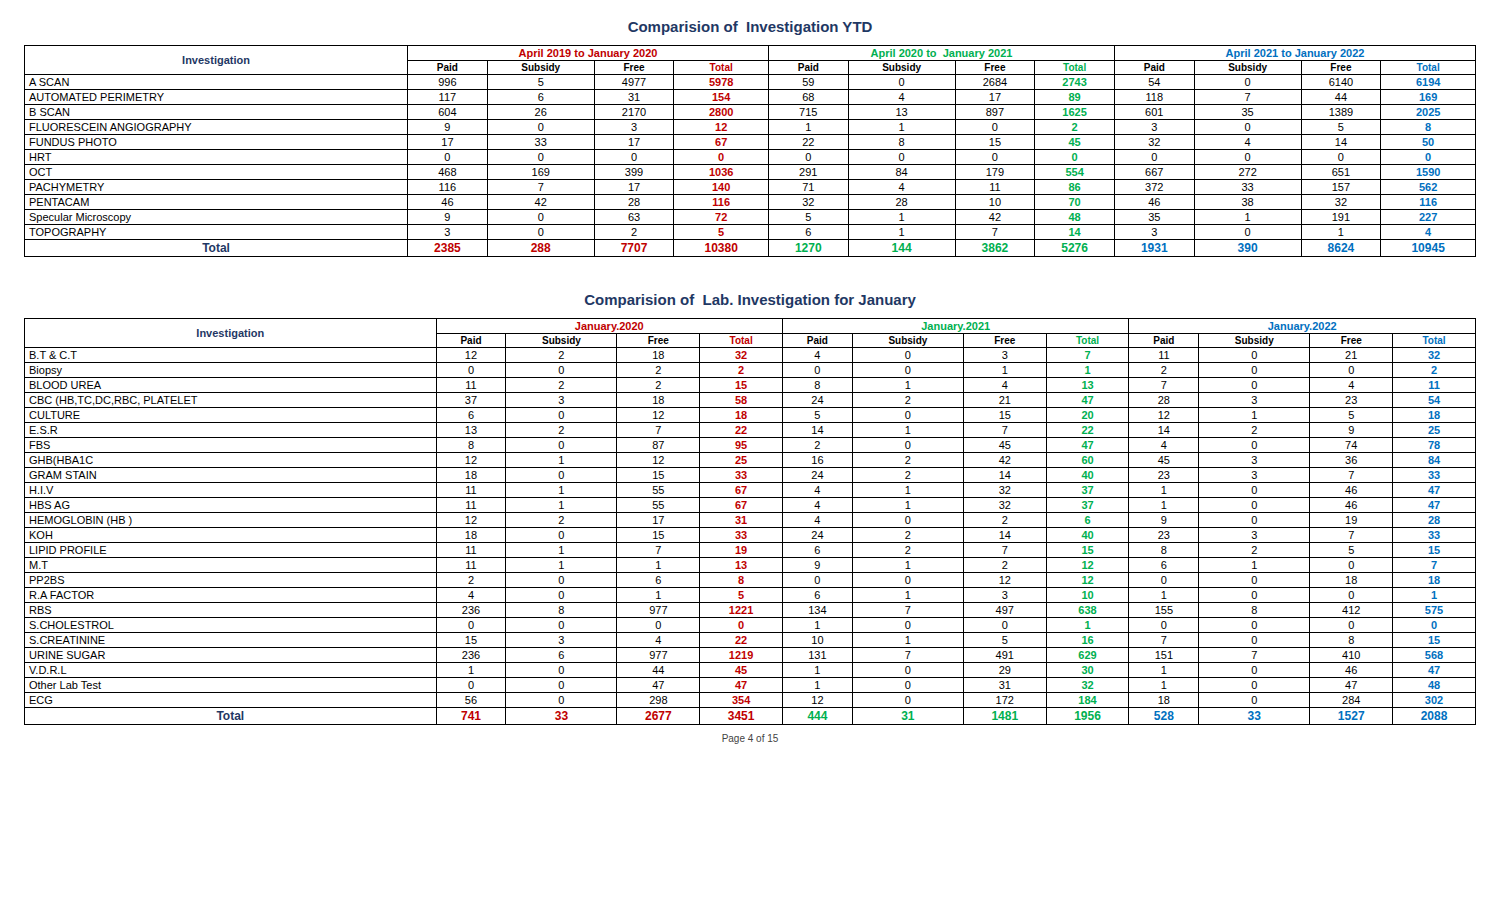Comparision of Investigation YTD
| Investigation | April 2019 to January 2020 | April 2020 to January 2021 | April 2021 to January 2022 |
| --- | --- | --- | --- |
| Paid | Subsidy | Free | Total | Paid | Subsidy | Free | Total | Paid | Subsidy | Free | Total |
| A SCAN | 996 | 5 | 4977 | 5978 | 59 | 0 | 2684 | 2743 | 54 | 0 | 6140 | 6194 |
| AUTOMATED PERIMETRY | 117 | 6 | 31 | 154 | 68 | 4 | 17 | 89 | 118 | 7 | 44 | 169 |
| B SCAN | 604 | 26 | 2170 | 2800 | 715 | 13 | 897 | 1625 | 601 | 35 | 1389 | 2025 |
| FLUORESCEIN ANGIOGRAPHY | 9 | 0 | 3 | 12 | 1 | 1 | 0 | 2 | 3 | 0 | 5 | 8 |
| FUNDUS PHOTO | 17 | 33 | 17 | 67 | 22 | 8 | 15 | 45 | 32 | 4 | 14 | 50 |
| HRT | 0 | 0 | 0 | 0 | 0 | 0 | 0 | 0 | 0 | 0 | 0 | 0 |
| OCT | 468 | 169 | 399 | 1036 | 291 | 84 | 179 | 554 | 667 | 272 | 651 | 1590 |
| PACHYMETRY | 116 | 7 | 17 | 140 | 71 | 4 | 11 | 86 | 372 | 33 | 157 | 562 |
| PENTACAM | 46 | 42 | 28 | 116 | 32 | 28 | 10 | 70 | 46 | 38 | 32 | 116 |
| Specular Microscopy | 9 | 0 | 63 | 72 | 5 | 1 | 42 | 48 | 35 | 1 | 191 | 227 |
| TOPOGRAPHY | 3 | 0 | 2 | 5 | 6 | 1 | 7 | 14 | 3 | 0 | 1 | 4 |
| Total | 2385 | 288 | 7707 | 10380 | 1270 | 144 | 3862 | 5276 | 1931 | 390 | 8624 | 10945 |
Comparision of Lab. Investigation for January
| Investigation | January.2020 | January.2021 | January.2022 |
| --- | --- | --- | --- |
| Paid | Subsidy | Free | Total | Paid | Subsidy | Free | Total | Paid | Subsidy | Free | Total |
| B.T & C.T | 12 | 2 | 18 | 32 | 4 | 0 | 3 | 7 | 11 | 0 | 21 | 32 |
| Biopsy | 0 | 0 | 2 | 2 | 0 | 0 | 1 | 1 | 2 | 0 | 0 | 2 |
| BLOOD UREA | 11 | 2 | 2 | 15 | 8 | 1 | 4 | 13 | 7 | 0 | 4 | 11 |
| CBC (HB,TC,DC,RBC, PLATELET | 37 | 3 | 18 | 58 | 24 | 2 | 21 | 47 | 28 | 3 | 23 | 54 |
| CULTURE | 6 | 0 | 12 | 18 | 5 | 0 | 15 | 20 | 12 | 1 | 5 | 18 |
| E.S.R | 13 | 2 | 7 | 22 | 14 | 1 | 7 | 22 | 14 | 2 | 9 | 25 |
| FBS | 8 | 0 | 87 | 95 | 2 | 0 | 45 | 47 | 4 | 0 | 74 | 78 |
| GHB(HBA1C | 12 | 1 | 12 | 25 | 16 | 2 | 42 | 60 | 45 | 3 | 36 | 84 |
| GRAM STAIN | 18 | 0 | 15 | 33 | 24 | 2 | 14 | 40 | 23 | 3 | 7 | 33 |
| H.I.V | 11 | 1 | 55 | 67 | 4 | 1 | 32 | 37 | 1 | 0 | 46 | 47 |
| HBS AG | 11 | 1 | 55 | 67 | 4 | 1 | 32 | 37 | 1 | 0 | 46 | 47 |
| HEMOGLOBIN (HB ) | 12 | 2 | 17 | 31 | 4 | 0 | 2 | 6 | 9 | 0 | 19 | 28 |
| KOH | 18 | 0 | 15 | 33 | 24 | 2 | 14 | 40 | 23 | 3 | 7 | 33 |
| LIPID PROFILE | 11 | 1 | 7 | 19 | 6 | 2 | 7 | 15 | 8 | 2 | 5 | 15 |
| M.T | 11 | 1 | 1 | 13 | 9 | 1 | 2 | 12 | 6 | 1 | 0 | 7 |
| PP2BS | 2 | 0 | 6 | 8 | 0 | 0 | 12 | 12 | 0 | 0 | 18 | 18 |
| R.A FACTOR | 4 | 0 | 1 | 5 | 6 | 1 | 3 | 10 | 1 | 0 | 0 | 1 |
| RBS | 236 | 8 | 977 | 1221 | 134 | 7 | 497 | 638 | 155 | 8 | 412 | 575 |
| S.CHOLESTROL | 0 | 0 | 0 | 0 | 1 | 0 | 0 | 1 | 0 | 0 | 0 | 0 |
| S.CREATININE | 15 | 3 | 4 | 22 | 10 | 1 | 5 | 16 | 7 | 0 | 8 | 15 |
| URINE SUGAR | 236 | 6 | 977 | 1219 | 131 | 7 | 491 | 629 | 151 | 7 | 410 | 568 |
| V.D.R.L | 1 | 0 | 44 | 45 | 1 | 0 | 29 | 30 | 1 | 0 | 46 | 47 |
| Other Lab Test | 0 | 0 | 47 | 47 | 1 | 0 | 31 | 32 | 1 | 0 | 47 | 48 |
| ECG | 56 | 0 | 298 | 354 | 12 | 0 | 172 | 184 | 18 | 0 | 284 | 302 |
| Total | 741 | 33 | 2677 | 3451 | 444 | 31 | 1481 | 1956 | 528 | 33 | 1527 | 2088 |
Page 4 of 15